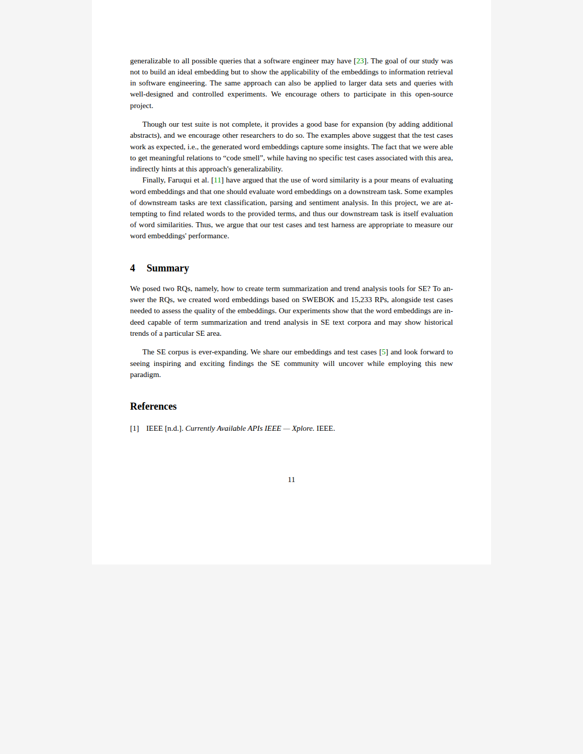generalizable to all possible queries that a software engineer may have [23]. The goal of our study was not to build an ideal embedding but to show the applicability of the embeddings to information retrieval in software engineering. The same approach can also be applied to larger data sets and queries with well-designed and controlled experiments. We encourage others to participate in this open-source project.
Though our test suite is not complete, it provides a good base for expansion (by adding additional abstracts), and we encourage other researchers to do so. The examples above suggest that the test cases work as expected, i.e., the generated word embeddings capture some insights. The fact that we were able to get meaningful relations to “code smell”, while having no specific test cases associated with this area, indirectly hints at this approach's generalizability.
Finally, Faruqui et al. [11] have argued that the use of word similarity is a pour means of evaluating word embeddings and that one should evaluate word embeddings on a downstream task. Some examples of downstream tasks are text classification, parsing and sentiment analysis. In this project, we are attempting to find related words to the provided terms, and thus our downstream task is itself evaluation of word similarities. Thus, we argue that our test cases and test harness are appropriate to measure our word embeddings' performance.
4 Summary
We posed two RQs, namely, how to create term summarization and trend analysis tools for SE? To answer the RQs, we created word embeddings based on SWEBOK and 15,233 RPs, alongside test cases needed to assess the quality of the embeddings. Our experiments show that the word embeddings are indeed capable of term summarization and trend analysis in SE text corpora and may show historical trends of a particular SE area.
The SE corpus is ever-expanding. We share our embeddings and test cases [5] and look forward to seeing inspiring and exciting findings the SE community will uncover while employing this new paradigm.
References
[1] IEEE [n.d.]. Currently Available APIs IEEE — Xplore. IEEE.
11